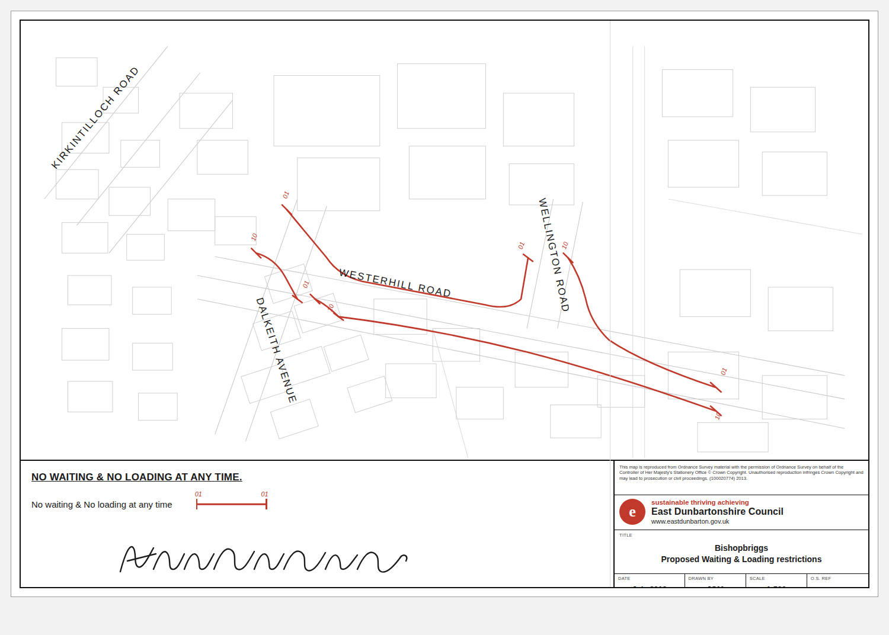Bishopbriggs proposed waiting and loading restrictions plan Base mapping of streets and building outlines with red lines indicating no waiting and no loading at any time along Westerhill Road, Dalkeith Avenue and Wellington Road. 01 10 01 10 01 10 01 10 KIRKINTILLOCH ROAD WESTERHILL ROAD DALKEITH AVENUE WELLINGTON ROAD
NO WAITING & NO LOADING AT ANY TIME.
No waiting & No loading at any time 01 01
This map is reproduced from Ordnance Survey material with the permission of Ordnance Survey on behalf of the Controller of Her Majesty's Stationery Office © Crown Copyright. Unauthorised reproduction infringes Crown Copyright and may lead to prosecution or civil proceedings. (100020774) 2013.
e
sustainable thriving achieving
East Dunbartonshire Council
www.eastdunbarton.gov.uk
Title
Bishopbriggs
Proposed Waiting & Loading restrictions
Date
July 2019
Drawn by
JGM
Scale
1:500
O.S. Ref
File Ref
Drg No.
EDC/Bish/19-01
Revision